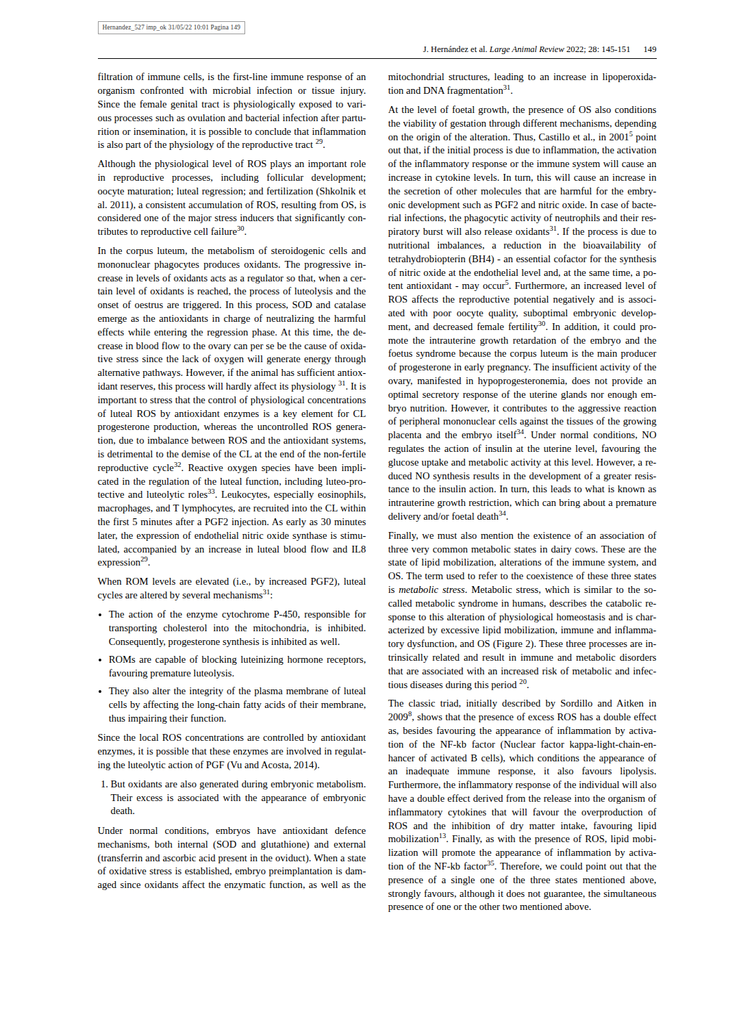Hernandez_527 imp_ok 31/05/22 10:01 Pagina 149
J. Hernández et al. Large Animal Review 2022; 28: 145-151149
filtration of immune cells, is the first-line immune response of an organism confronted with microbial infection or tissue injury. Since the female genital tract is physiologically exposed to various processes such as ovulation and bacterial infection after parturition or insemination, it is possible to conclude that inflammation is also part of the physiology of the reproductive tract 29.
Although the physiological level of ROS plays an important role in reproductive processes, including follicular development; oocyte maturation; luteal regression; and fertilization (Shkolnik et al. 2011), a consistent accumulation of ROS, resulting from OS, is considered one of the major stress inducers that significantly contributes to reproductive cell failure30.
In the corpus luteum, the metabolism of steroidogenic cells and mononuclear phagocytes produces oxidants. The progressive increase in levels of oxidants acts as a regulator so that, when a certain level of oxidants is reached, the process of luteolysis and the onset of oestrus are triggered. In this process, SOD and catalase emerge as the antioxidants in charge of neutralizing the harmful effects while entering the regression phase. At this time, the decrease in blood flow to the ovary can per se be the cause of oxidative stress since the lack of oxygen will generate energy through alternative pathways. However, if the animal has sufficient antioxidant reserves, this process will hardly affect its physiology 31. It is important to stress that the control of physiological concentrations of luteal ROS by antioxidant enzymes is a key element for CL progesterone production, whereas the uncontrolled ROS generation, due to imbalance between ROS and the antioxidant systems, is detrimental to the demise of the CL at the end of the non-fertile reproductive cycle32. Reactive oxygen species have been implicated in the regulation of the luteal function, including luteo-protective and luteolytic roles33. Leukocytes, especially eosinophils, macrophages, and T lymphocytes, are recruited into the CL within the first 5 minutes after a PGF2 injection. As early as 30 minutes later, the expression of endothelial nitric oxide synthase is stimulated, accompanied by an increase in luteal blood flow and IL8 expression29.
When ROM levels are elevated (i.e., by increased PGF2), luteal cycles are altered by several mechanisms31:
The action of the enzyme cytochrome P-450, responsible for transporting cholesterol into the mitochondria, is inhibited. Consequently, progesterone synthesis is inhibited as well.
ROMs are capable of blocking luteinizing hormone receptors, favouring premature luteolysis.
They also alter the integrity of the plasma membrane of luteal cells by affecting the long-chain fatty acids of their membrane, thus impairing their function.
Since the local ROS concentrations are controlled by antioxidant enzymes, it is possible that these enzymes are involved in regulating the luteolytic action of PGF (Vu and Acosta, 2014).
But oxidants are also generated during embryonic metabolism. Their excess is associated with the appearance of embryonic death.
Under normal conditions, embryos have antioxidant defence mechanisms, both internal (SOD and glutathione) and external (transferrin and ascorbic acid present in the oviduct). When a state of oxidative stress is established, embryo preimplantation is damaged since oxidants affect the enzymatic function, as well as the mitochondrial structures, leading to an increase in lipoperoxidation and DNA fragmentation31.
At the level of foetal growth, the presence of OS also conditions the viability of gestation through different mechanisms, depending on the origin of the alteration. Thus, Castillo et al., in 20015 point out that, if the initial process is due to inflammation, the activation of the inflammatory response or the immune system will cause an increase in cytokine levels. In turn, this will cause an increase in the secretion of other molecules that are harmful for the embryonic development such as PGF2 and nitric oxide. In case of bacterial infections, the phagocytic activity of neutrophils and their respiratory burst will also release oxidants31. If the process is due to nutritional imbalances, a reduction in the bioavailability of tetrahydrobiopterin (BH4) - an essential cofactor for the synthesis of nitric oxide at the endothelial level and, at the same time, a potent antioxidant - may occur5. Furthermore, an increased level of ROS affects the reproductive potential negatively and is associated with poor oocyte quality, suboptimal embryonic development, and decreased female fertility30. In addition, it could promote the intrauterine growth retardation of the embryo and the foetus syndrome because the corpus luteum is the main producer of progesterone in early pregnancy. The insufficient activity of the ovary, manifested in hypoprogesteronemia, does not provide an optimal secretory response of the uterine glands nor enough embryo nutrition. However, it contributes to the aggressive reaction of peripheral mononuclear cells against the tissues of the growing placenta and the embryo itself34. Under normal conditions, NO regulates the action of insulin at the uterine level, favouring the glucose uptake and metabolic activity at this level. However, a reduced NO synthesis results in the development of a greater resistance to the insulin action. In turn, this leads to what is known as intrauterine growth restriction, which can bring about a premature delivery and/or foetal death34.
Finally, we must also mention the existence of an association of three very common metabolic states in dairy cows. These are the state of lipid mobilization, alterations of the immune system, and OS. The term used to refer to the coexistence of these three states is metabolic stress. Metabolic stress, which is similar to the so-called metabolic syndrome in humans, describes the catabolic response to this alteration of physiological homeostasis and is characterized by excessive lipid mobilization, immune and inflammatory dysfunction, and OS (Figure 2). These three processes are intrinsically related and result in immune and metabolic disorders that are associated with an increased risk of metabolic and infectious diseases during this period 20.
The classic triad, initially described by Sordillo and Aitken in 20098, shows that the presence of excess ROS has a double effect as, besides favouring the appearance of inflammation by activation of the NF-kb factor (Nuclear factor kappa-light-chain-enhancer of activated B cells), which conditions the appearance of an inadequate immune response, it also favours lipolysis. Furthermore, the inflammatory response of the individual will also have a double effect derived from the release into the organism of inflammatory cytokines that will favour the overproduction of ROS and the inhibition of dry matter intake, favouring lipid mobilization13. Finally, as with the presence of ROS, lipid mobilization will promote the appearance of inflammation by activation of the NF-kb factor35. Therefore, we could point out that the presence of a single one of the three states mentioned above, strongly favours, although it does not guarantee, the simultaneous presence of one or the other two mentioned above.